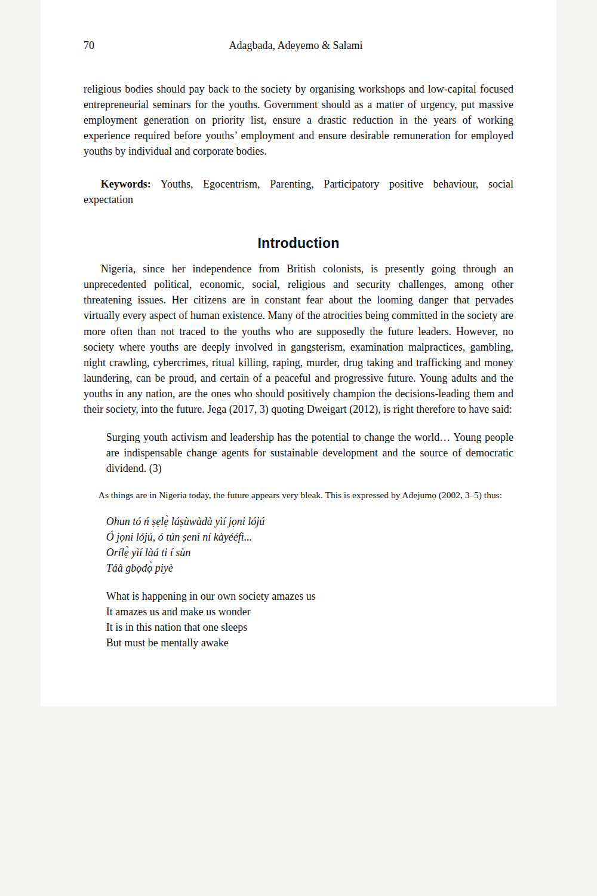70 Adagbada, Adeyemo & Salami
religious bodies should pay back to the society by organising workshops and low-capital focused entrepreneurial seminars for the youths. Government should as a matter of urgency, put massive employment generation on priority list, ensure a drastic reduction in the years of working experience required before youths’ employment and ensure desirable remuneration for employed youths by individual and corporate bodies.
Keywords: Youths, Egocentrism, Parenting, Participatory positive behaviour, social expectation
Introduction
Nigeria, since her independence from British colonists, is presently going through an unprecedented political, economic, social, religious and security challenges, among other threatening issues. Her citizens are in constant fear about the looming danger that pervades virtually every aspect of human existence. Many of the atrocities being committed in the society are more often than not traced to the youths who are supposedly the future leaders. However, no society where youths are deeply involved in gangsterism, examination malpractices, gambling, night crawling, cybercrimes, ritual killing, raping, murder, drug taking and trafficking and money laundering, can be proud, and certain of a peaceful and progressive future. Young adults and the youths in any nation, are the ones who should positively champion the decisions-leading them and their society, into the future. Jega (2017, 3) quoting Dweigart (2012), is right therefore to have said:
Surging youth activism and leadership has the potential to change the world… Young people are indispensable change agents for sustainable development and the source of democratic dividend. (3)
As things are in Nigeria today, the future appears very bleak. This is expressed by Adejumọ (2002, 3–5) thus:
Ohun tó ń ṣẹlẹ̀ láṣùwàdà yìí jọni lójú
Ó jọni lójú, ó tún ṣeni ní kàyééfì...
Orílẹ̀ yìí làá ti í sùn
Táà gbọdọ̀ piyè
What is happening in our own society amazes us
It amazes us and make us wonder
It is in this nation that one sleeps
But must be mentally awake